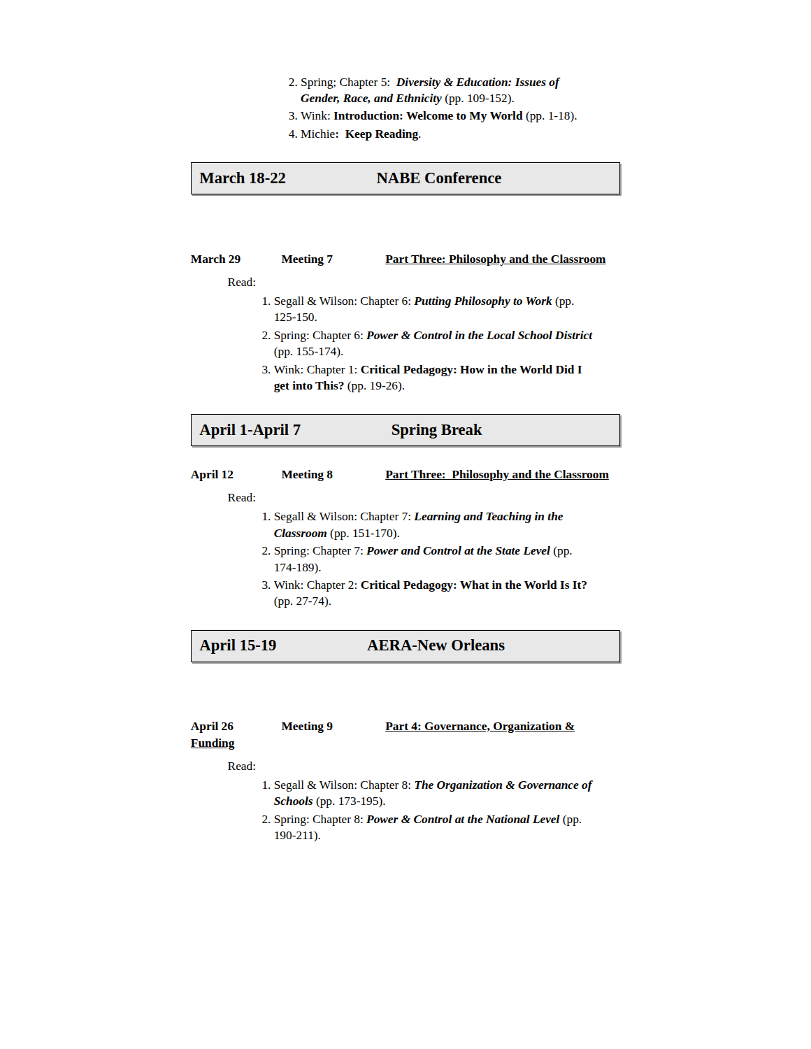Spring; Chapter 5: Diversity & Education: Issues of Gender, Race, and Ethnicity (pp. 109-152).
Wink: Introduction: Welcome to My World (pp. 1-18).
Michie: Keep Reading.
March 18-22 NABE Conference
March 29 Meeting 7 Part Three: Philosophy and the Classroom
Read:
Segall & Wilson: Chapter 6: Putting Philosophy to Work (pp. 125-150.
Spring: Chapter 6: Power & Control in the Local School District (pp. 155-174).
Wink: Chapter 1: Critical Pedagogy: How in the World Did I get into This? (pp. 19-26).
April 1-April 7 Spring Break
April 12 Meeting 8 Part Three: Philosophy and the Classroom
Read:
Segall & Wilson: Chapter 7: Learning and Teaching in the Classroom (pp. 151-170).
Spring: Chapter 7: Power and Control at the State Level (pp. 174-189).
Wink: Chapter 2: Critical Pedagogy: What in the World Is It? (pp. 27-74).
April 15-19 AERA-New Orleans
April 26 Meeting 9 Part 4: Governance, Organization & Funding
Read:
Segall & Wilson: Chapter 8: The Organization & Governance of Schools (pp. 173-195).
Spring: Chapter 8: Power & Control at the National Level (pp. 190-211).